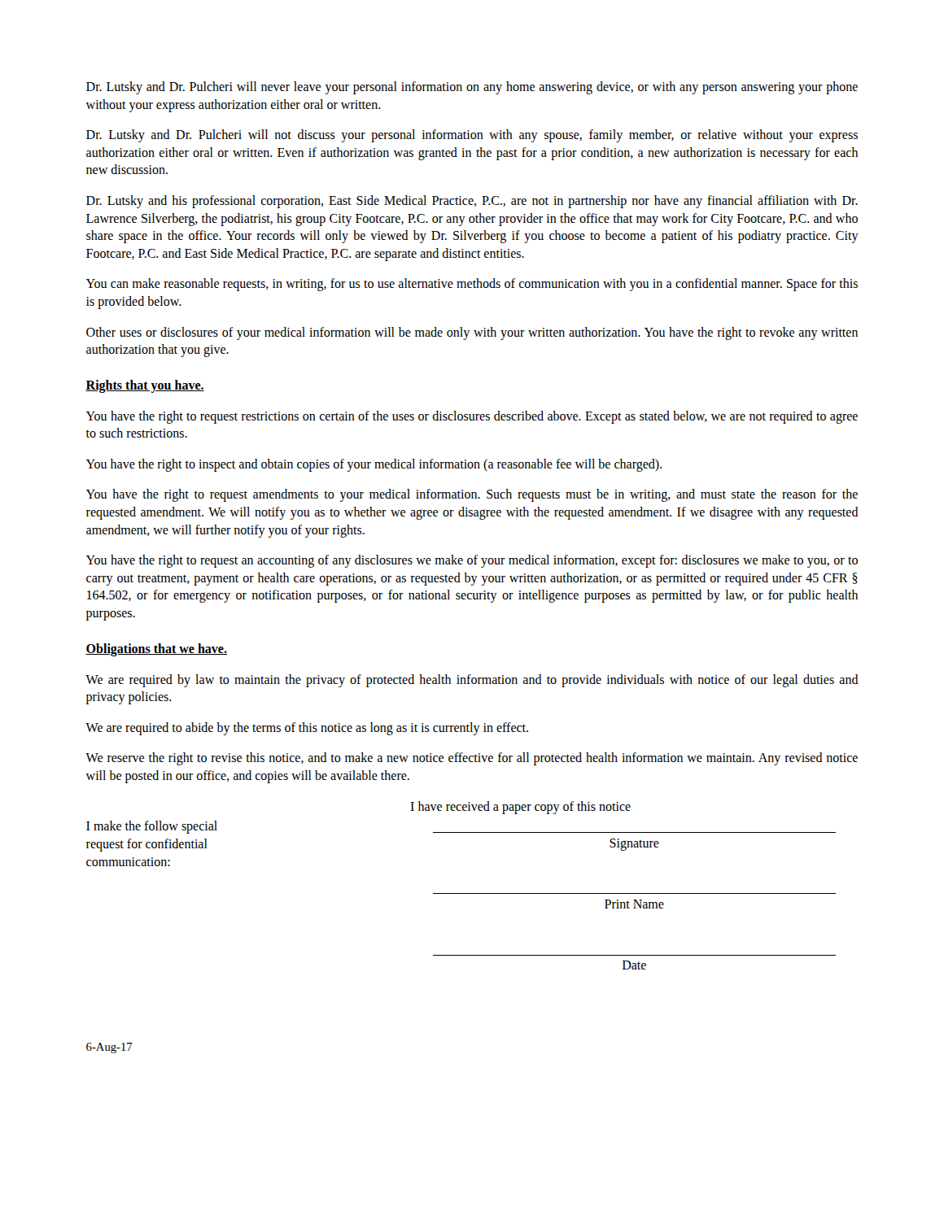Dr. Lutsky and Dr. Pulcheri will never leave your personal information on any home answering device, or with any person answering your phone without your express authorization either oral or written.
Dr. Lutsky and Dr. Pulcheri will not discuss your personal information with any spouse, family member, or relative without your express authorization either oral or written. Even if authorization was granted in the past for a prior condition, a new authorization is necessary for each new discussion.
Dr. Lutsky and his professional corporation, East Side Medical Practice, P.C., are not in partnership nor have any financial affiliation with Dr. Lawrence Silverberg, the podiatrist, his group City Footcare, P.C. or any other provider in the office that may work for City Footcare, P.C. and who share space in the office. Your records will only be viewed by Dr. Silverberg if you choose to become a patient of his podiatry practice. City Footcare, P.C. and East Side Medical Practice, P.C. are separate and distinct entities.
You can make reasonable requests, in writing, for us to use alternative methods of communication with you in a confidential manner. Space for this is provided below.
Other uses or disclosures of your medical information will be made only with your written authorization. You have the right to revoke any written authorization that you give.
Rights that you have.
You have the right to request restrictions on certain of the uses or disclosures described above. Except as stated below, we are not required to agree to such restrictions.
You have the right to inspect and obtain copies of your medical information (a reasonable fee will be charged).
You have the right to request amendments to your medical information. Such requests must be in writing, and must state the reason for the requested amendment. We will notify you as to whether we agree or disagree with the requested amendment. If we disagree with any requested amendment, we will further notify you of your rights.
You have the right to request an accounting of any disclosures we make of your medical information, except for: disclosures we make to you, or to carry out treatment, payment or health care operations, or as requested by your written authorization, or as permitted or required under 45 CFR § 164.502, or for emergency or notification purposes, or for national security or intelligence purposes as permitted by law, or for public health purposes.
Obligations that we have.
We are required by law to maintain the privacy of protected health information and to provide individuals with notice of our legal duties and privacy policies.
We are required to abide by the terms of this notice as long as it is currently in effect.
We reserve the right to revise this notice, and to make a new notice effective for all protected health information we maintain. Any revised notice will be posted in our office, and copies will be available there.
I have received a paper copy of this notice
| I make the follow special request for confidential communication: | Signature Print Name Date |
6-Aug-17